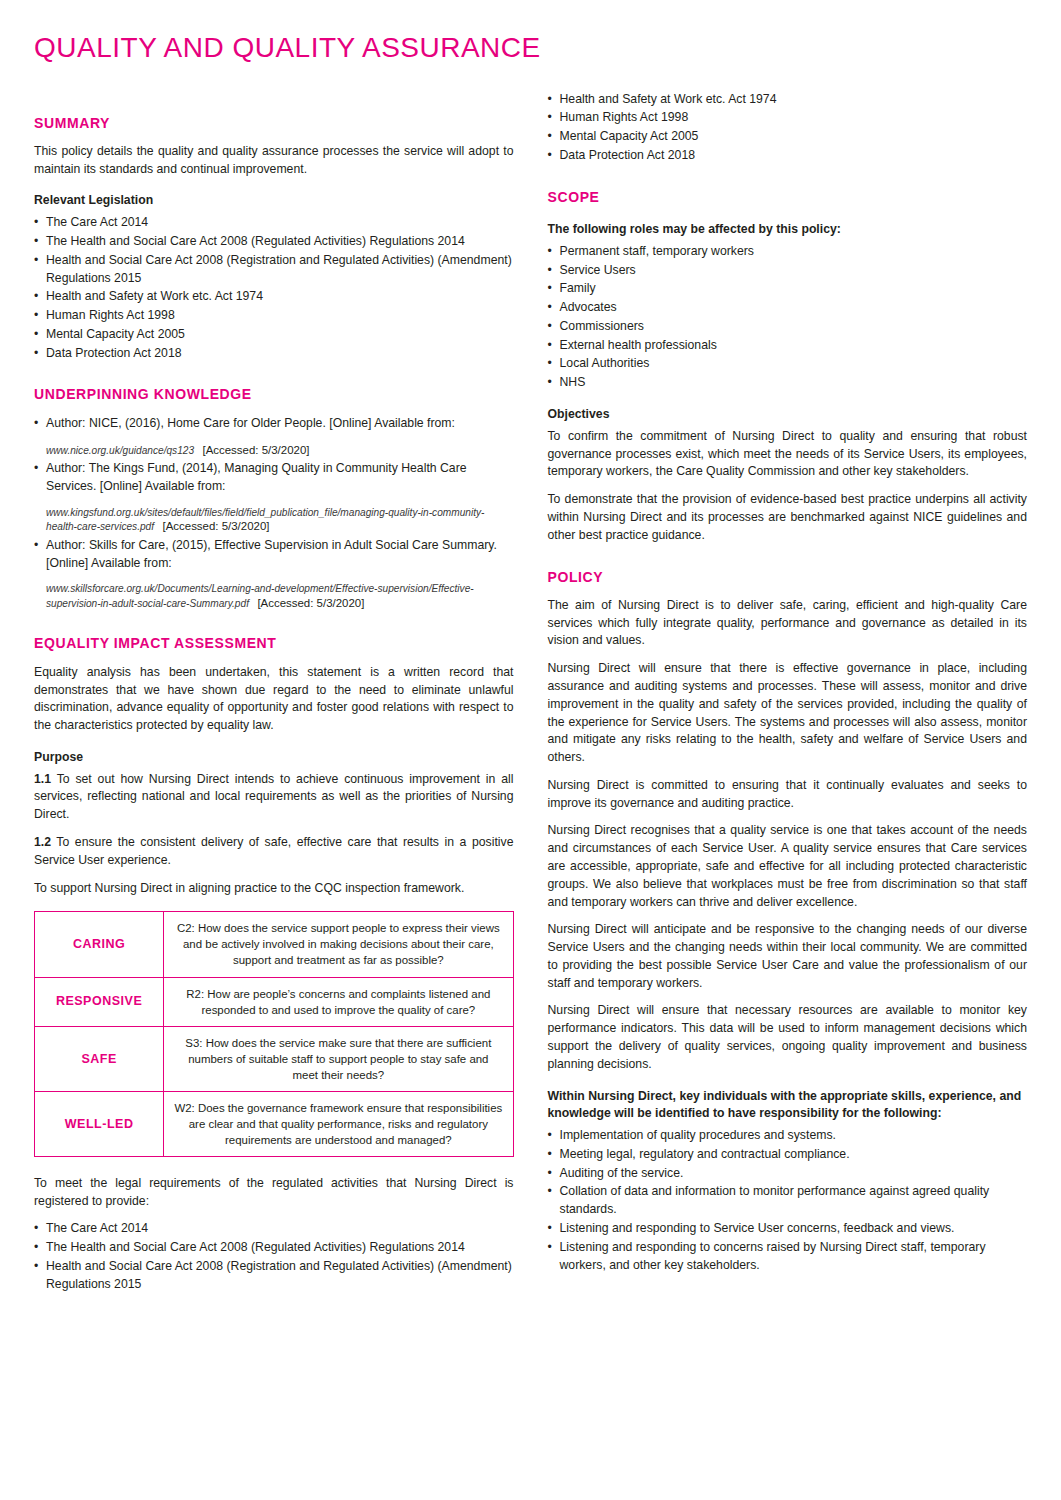QUALITY AND QUALITY ASSURANCE
SUMMARY
This policy details the quality and quality assurance processes the service will adopt to maintain its standards and continual improvement.
Relevant Legislation
The Care Act 2014
The Health and Social Care Act 2008 (Regulated Activities) Regulations 2014
Health and Social Care Act 2008 (Registration and Regulated Activities) (Amendment) Regulations 2015
Health and Safety at Work etc. Act 1974
Human Rights Act 1998
Mental Capacity Act 2005
Data Protection Act 2018
UNDERPINNING KNOWLEDGE
Author: NICE, (2016), Home Care for Older People. [Online] Available from:
www.nice.org.uk/guidance/qs123 [Accessed: 5/3/2020]
Author: The Kings Fund, (2014), Managing Quality in Community Health Care Services. [Online] Available from:
www.kingsfund.org.uk/sites/default/files/field/field_publication_file/managing-quality-in-community-health-care-services.pdf [Accessed: 5/3/2020]
Author: Skills for Care, (2015), Effective Supervision in Adult Social Care Summary. [Online] Available from:
www.skillsforcare.org.uk/Documents/Learning-and-development/Effective-supervision/Effective-supervision-in-adult-social-care-Summary.pdf [Accessed: 5/3/2020]
EQUALITY IMPACT ASSESSMENT
Equality analysis has been undertaken, this statement is a written record that demonstrates that we have shown due regard to the need to eliminate unlawful discrimination, advance equality of opportunity and foster good relations with respect to the characteristics protected by equality law.
Purpose
1.1 To set out how Nursing Direct intends to achieve continuous improvement in all services, reflecting national and local requirements as well as the priorities of Nursing Direct.
1.2 To ensure the consistent delivery of safe, effective care that results in a positive Service User experience.
To support Nursing Direct in aligning practice to the CQC inspection framework.
| CARING | C2: How does the service support people to express their views and be actively involved in making decisions about their care, support and treatment as far as possible? |
| RESPONSIVE | R2: How are people’s concerns and complaints listened and responded to and used to improve the quality of care? |
| SAFE | S3: How does the service make sure that there are sufficient numbers of suitable staff to support people to stay safe and meet their needs? |
| WELL-LED | W2: Does the governance framework ensure that responsibilities are clear and that quality performance, risks and regulatory requirements are understood and managed? |
To meet the legal requirements of the regulated activities that Nursing Direct is registered to provide:
The Care Act 2014
The Health and Social Care Act 2008 (Regulated Activities) Regulations 2014
Health and Social Care Act 2008 (Registration and Regulated Activities) (Amendment) Regulations 2015
Health and Safety at Work etc. Act 1974
Human Rights Act 1998
Mental Capacity Act 2005
Data Protection Act 2018
SCOPE
The following roles may be affected by this policy:
Permanent staff, temporary workers
Service Users
Family
Advocates
Commissioners
External health professionals
Local Authorities
NHS
Objectives
To confirm the commitment of Nursing Direct to quality and ensuring that robust governance processes exist, which meet the needs of its Service Users, its employees, temporary workers, the Care Quality Commission and other key stakeholders.
To demonstrate that the provision of evidence-based best practice underpins all activity within Nursing Direct and its processes are benchmarked against NICE guidelines and other best practice guidance.
POLICY
The aim of Nursing Direct is to deliver safe, caring, efficient and high-quality Care services which fully integrate quality, performance and governance as detailed in its vision and values.
Nursing Direct will ensure that there is effective governance in place, including assurance and auditing systems and processes. These will assess, monitor and drive improvement in the quality and safety of the services provided, including the quality of the experience for Service Users. The systems and processes will also assess, monitor and mitigate any risks relating to the health, safety and welfare of Service Users and others.
Nursing Direct is committed to ensuring that it continually evaluates and seeks to improve its governance and auditing practice.
Nursing Direct recognises that a quality service is one that takes account of the needs and circumstances of each Service User. A quality service ensures that Care services are accessible, appropriate, safe and effective for all including protected characteristic groups. We also believe that workplaces must be free from discrimination so that staff and temporary workers can thrive and deliver excellence.
Nursing Direct will anticipate and be responsive to the changing needs of our diverse Service Users and the changing needs within their local community. We are committed to providing the best possible Service User Care and value the professionalism of our staff and temporary workers.
Nursing Direct will ensure that necessary resources are available to monitor key performance indicators. This data will be used to inform management decisions which support the delivery of quality services, ongoing quality improvement and business planning decisions.
Within Nursing Direct, key individuals with the appropriate skills, experience, and knowledge will be identified to have responsibility for the following:
Implementation of quality procedures and systems.
Meeting legal, regulatory and contractual compliance.
Auditing of the service.
Collation of data and information to monitor performance against agreed quality standards.
Listening and responding to Service User concerns, feedback and views.
Listening and responding to concerns raised by Nursing Direct staff, temporary workers, and other key stakeholders.